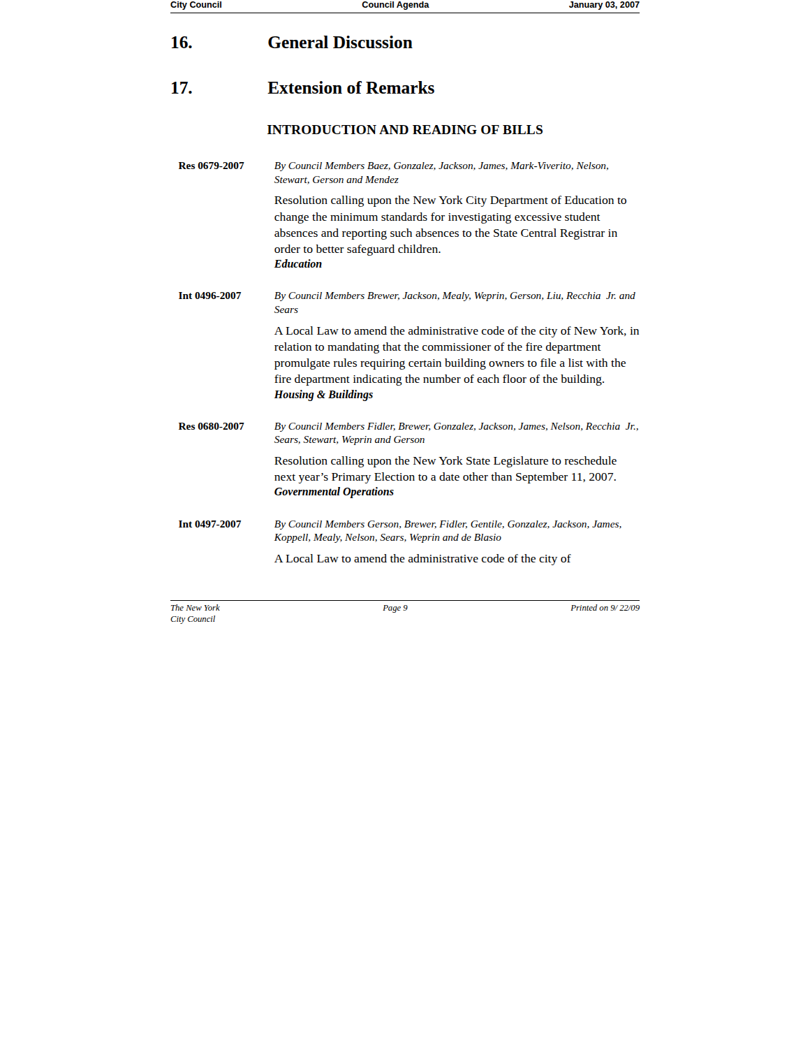City Council
Council Agenda
January 03, 2007
16.
General Discussion
17.
Extension of Remarks
INTRODUCTION AND READING OF BILLS
Res 0679-2007
By Council Members Baez, Gonzalez, Jackson, James, Mark-Viverito, Nelson, Stewart, Gerson and Mendez
Resolution calling upon the New York City Department of Education to change the minimum standards for investigating excessive student absences and reporting such absences to the State Central Registrar in order to better safeguard children.
Education
Int 0496-2007
By Council Members Brewer, Jackson, Mealy, Weprin, Gerson, Liu, Recchia Jr. and Sears
A Local Law to amend the administrative code of the city of New York, in relation to mandating that the commissioner of the fire department promulgate rules requiring certain building owners to file a list with the fire department indicating the number of each floor of the building.
Housing & Buildings
Res 0680-2007
By Council Members Fidler, Brewer, Gonzalez, Jackson, James, Nelson, Recchia Jr., Sears, Stewart, Weprin and Gerson
Resolution calling upon the New York State Legislature to reschedule next year’s Primary Election to a date other than September 11, 2007.
Governmental Operations
Int 0497-2007
By Council Members Gerson, Brewer, Fidler, Gentile, Gonzalez, Jackson, James, Koppell, Mealy, Nelson, Sears, Weprin and de Blasio
A Local Law to amend the administrative code of the city of
The New York
City Council
Page 9
Printed on 9/ 22/09